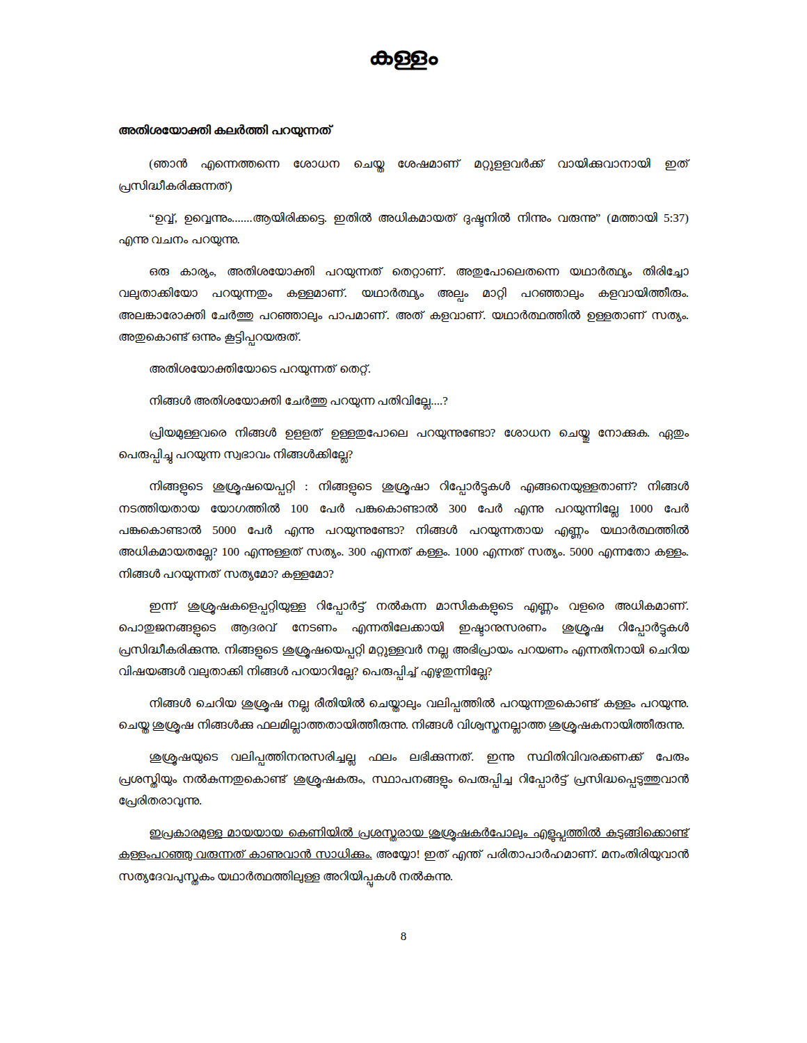കള്ളം
അതിശയോക്തി കലർത്തി പറയുന്നത്
(ഞാൻ എന്നെത്തന്നെ ശോധന ചെയ്ത ശേഷമാണ് മറ്റുളളവർക്ക് വായിക്കുവാനായി ഇത് പ്രസിദ്ധീകരിക്കുന്നത്)
“ഉവ്വ്, ഉവ്വെന്നും.......ആയിരിക്കട്ടെ. ഇതിൽ അധികമായത് ദുഷ്ടനിൽ നിന്നും വരുന്നു” (മത്തായി 5:37) എന്നു വചനം പറയുന്നു.
ഒരു കാര്യം, അതിശയോക്തി പറയുന്നത് തെറ്റാണ്. അതുപോലെതന്നെ യഥാർത്ഥ്യം തിരിച്ചോ വലുതാക്കിയോ പറയുന്നതും കള്ളമാണ്. യഥാർത്ഥ്യം അല്പം മാറ്റി പറഞ്ഞാലും കളവായിത്തീരും. അലങ്കാരോക്തി ചേർത്തു പറഞ്ഞാലും പാപമാണ്. അത് കളവാണ്. യഥാർത്ഥത്തിൽ ഉള്ളതാണ് സത്യം. അതുകൊണ്ട് ഒന്നും കൂട്ടിപ്പറയരുത്.
അതിശയോക്തിയോടെ പറയുന്നത് തെറ്റ്.
നിങ്ങൾ അതിശയോക്തി ചേർത്തു പറയുന്ന പതിവില്ലേ....?
പ്രിയമുള്ളവരെ നിങ്ങൾ ഉളളത് ഉള്ളതുപോലെ പറയുന്നുണ്ടോ? ശോധന ചെയ്തു നോക്കുക. ഏതും പെരുപ്പിച്ചു പറയുന്ന സ്വഭാവം നിങ്ങൾക്കില്ലേ?
നിങ്ങളുടെ ശുശ്രൂഷയെപ്പറ്റി : നിങ്ങളുടെ ശുശ്രൂഷാ റിപ്പോർട്ടുകൾ എങ്ങനെയുള്ളതാണ്? നിങ്ങൾ നടത്തിയതായ യോഗത്തിൽ 100 പേർ പങ്കുകൊണ്ടാൽ 300 പേർ എന്നു പറയുന്നില്ലേ 1000 പേർ പങ്കുകൊണ്ടാൽ 5000 പേർ എന്നു പറയുന്നുണ്ടോ? നിങ്ങൾ പറയുന്നതായ എണ്ണം യഥാർത്ഥത്തിൽ അധികമായതല്ലേ? 100 എന്നുള്ളത് സത്യം. 300 എന്നത് കള്ളം. 1000 എന്നത് സത്യം. 5000 എന്നതോ കള്ളം. നിങ്ങൾ പറയുന്നത് സത്യമോ? കള്ളമോ?
ഇന്ന് ശുശ്രൂഷകളെപ്പറ്റിയുള്ള റിപ്പോർട്ട് നൽകുന്ന മാസികകളുടെ എണ്ണം വളരെ അധികമാണ്. പൊതുജനങ്ങളുടെ ആദരവ് നേടണം എന്നതിലേക്കായി ഇഷ്ടാനുസരണം ശുശ്രൂഷ റിപ്പോർട്ടുകൾ പ്രസിദ്ധീകരിക്കുന്നു. നിങ്ങളുടെ ശുശ്രൂഷയെപ്പറ്റി മറ്റുള്ളവർ നല്ല അഭിപ്രായം പറയണം എന്നതിനായി ചെറിയ വിഷയങ്ങൾ വലുതാക്കി നിങ്ങൾ പറയാറില്ലേ? പെരുപ്പിച്ച് എഴുതുന്നില്ലേ?
നിങ്ങൾ ചെറിയ ശുശ്രൂഷ നല്ല രീതിയിൽ ചെയ്താലും വലിപ്പത്തിൽ പറയുന്നതുകൊണ്ട് കള്ളം പറയുന്നു. ചെയ്ത ശുശ്രൂഷ നിങ്ങൾക്കു ഫലമില്ലാത്തതായിത്തീരുന്നു. നിങ്ങൾ വിശ്വസ്തനല്ലാത്ത ശുശ്രൂഷകനായിത്തീരുന്നു.
ശുശ്രൂഷയുടെ വലിപ്പത്തിനനുസരിച്ചല്ല ഫലം ലഭിക്കുന്നത്. ഇന്നു സ്ഥിതിവിവരക്കണക്ക് പേരും പ്രശസ്തിയും നൽകുന്നതുകൊണ്ട് ശുശ്രൂഷകരും, സ്ഥാപനങ്ങളും പെരുപ്പിച്ച റിപ്പോർട്ട് പ്രസിദ്ധപ്പെടുത്തുവാൻ പ്രേരിതരാവുന്നു.
ഇപ്രകാരമുള്ള മായയായ കെണിയിൽ പ്രശസ്തരായ ശുശ്രൂഷകർപോലും എളുപ്പത്തിൽ കുടുങ്ങിക്കൊണ്ട് കള്ളംപറഞ്ഞു വരുന്നത് കാണുവാൻ സാധിക്കും. അയ്യോ! ഇത് എന്ത് പരിതാപാർഹമാണ്. മനംതിരിയുവാൻ സത്യദേവപുസ്തകം യഥാർത്ഥത്തിലുള്ള അറിയിപ്പുകൾ നൽകുന്നു.
8